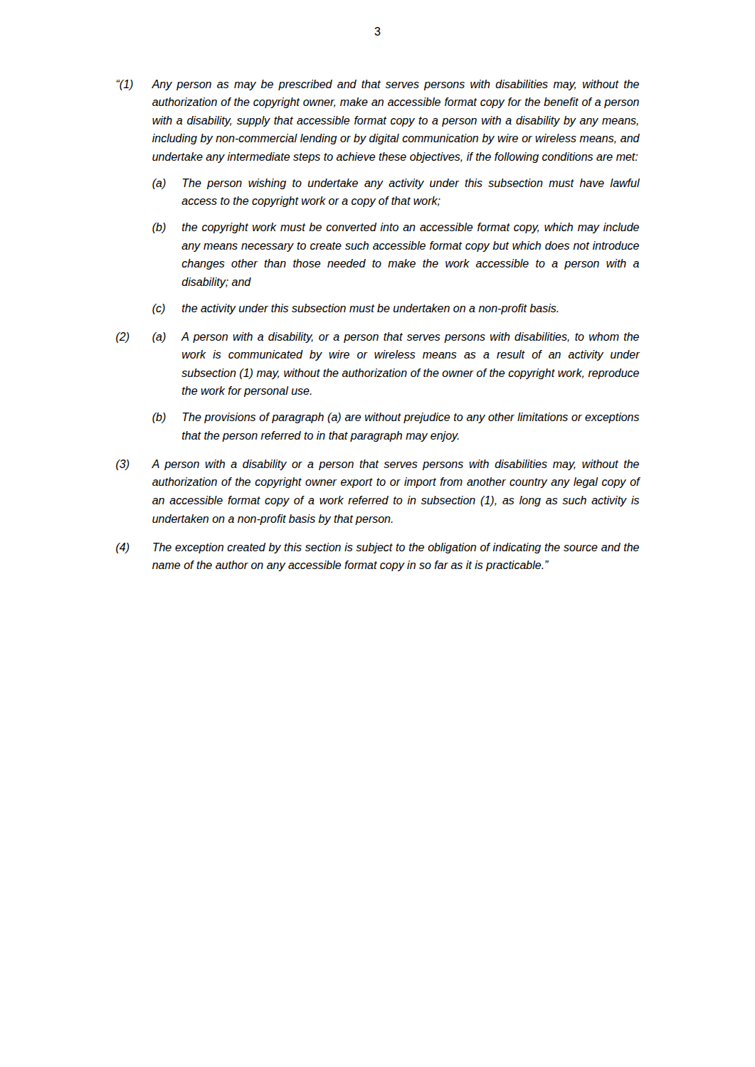3
“(1) Any person as may be prescribed and that serves persons with disabilities may, without the authorization of the copyright owner, make an accessible format copy for the benefit of a person with a disability, supply that accessible format copy to a person with a disability by any means, including by non-commercial lending or by digital communication by wire or wireless means, and undertake any intermediate steps to achieve these objectives, if the following conditions are met:
(a) The person wishing to undertake any activity under this subsection must have lawful access to the copyright work or a copy of that work;
(b) the copyright work must be converted into an accessible format copy, which may include any means necessary to create such accessible format copy but which does not introduce changes other than those needed to make the work accessible to a person with a disability; and
(c) the activity under this subsection must be undertaken on a non-profit basis.
(2)
(a) A person with a disability, or a person that serves persons with disabilities, to whom the work is communicated by wire or wireless means as a result of an activity under subsection (1) may, without the authorization of the owner of the copyright work, reproduce the work for personal use.
(b) The provisions of paragraph (a) are without prejudice to any other limitations or exceptions that the person referred to in that paragraph may enjoy.
(3) A person with a disability or a person that serves persons with disabilities may, without the authorization of the copyright owner export to or import from another country any legal copy of an accessible format copy of a work referred to in subsection (1), as long as such activity is undertaken on a non-profit basis by that person.
(4) The exception created by this section is subject to the obligation of indicating the source and the name of the author on any accessible format copy in so far as it is practicable.”